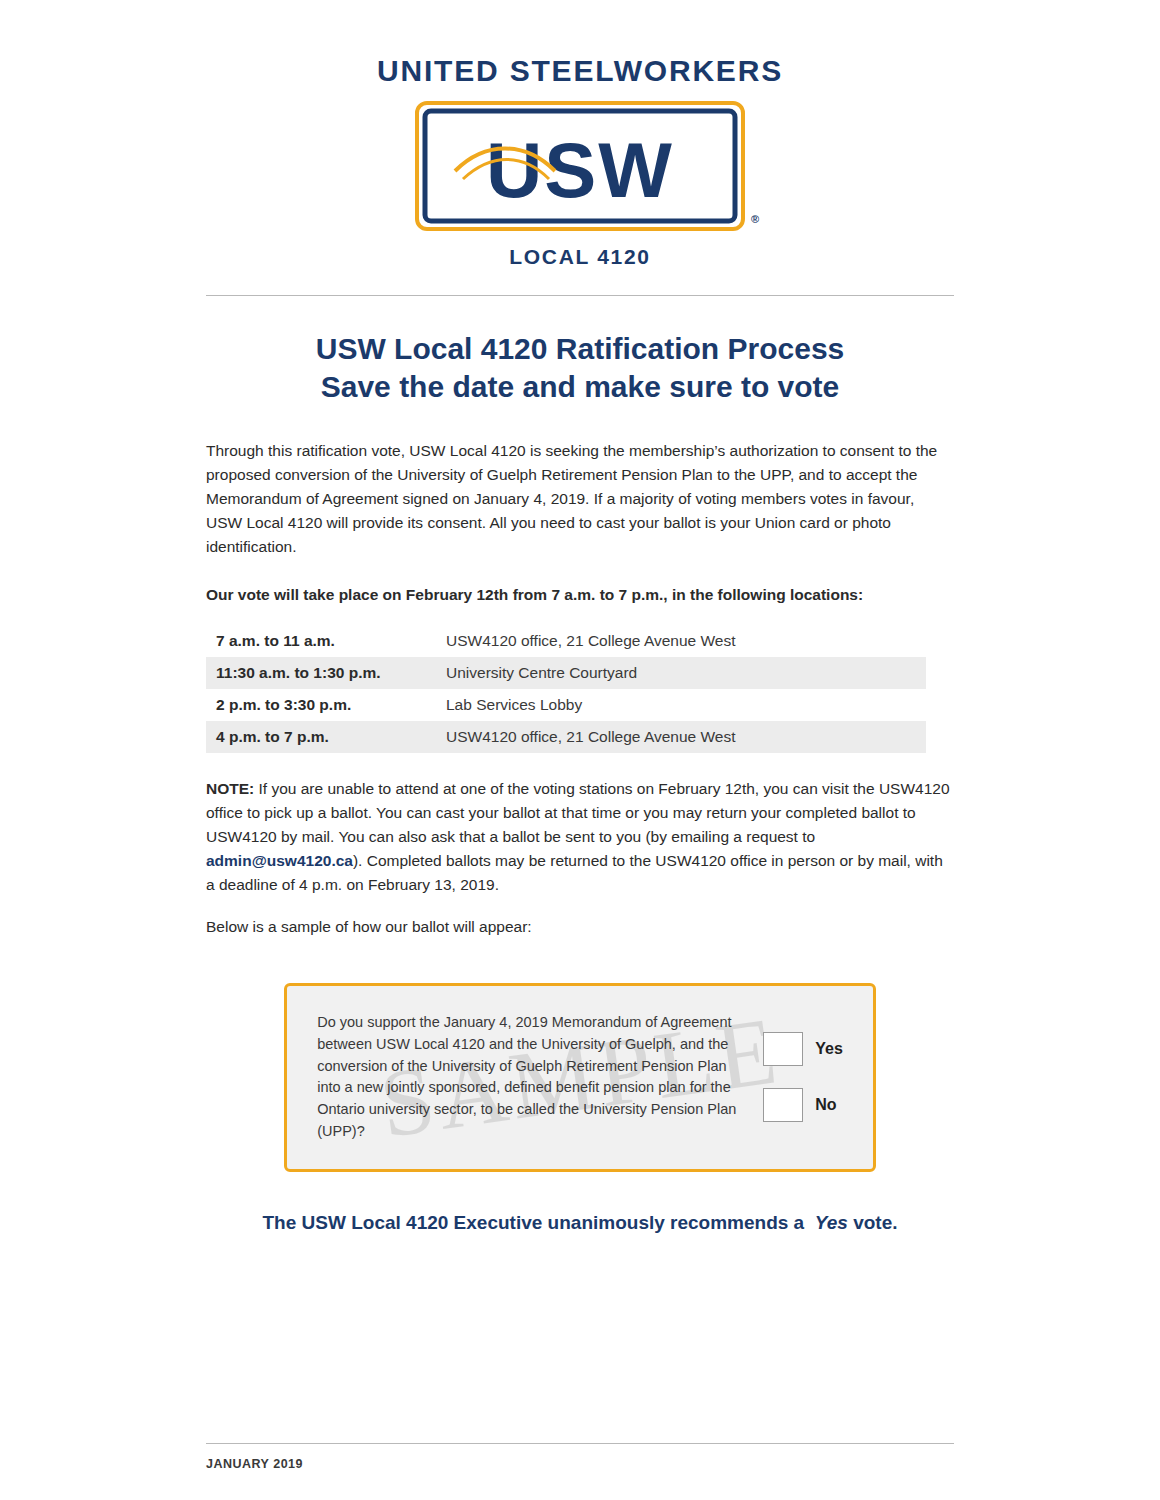UNITED STEELWORKERS
USW ®
LOCAL 4120
USW Local 4120 Ratification Process Save the date and make sure to vote
Through this ratification vote, USW Local 4120 is seeking the membership’s authorization to consent to the proposed conversion of the University of Guelph Retirement Pension Plan to the UPP, and to accept the Memorandum of Agreement signed on January 4, 2019. If a majority of voting members votes in favour, USW Local 4120 will provide its consent. All you need to cast your ballot is your Union card or photo identification.
Our vote will take place on February 12th from 7 a.m. to 7 p.m., in the following locations:
| 7 a.m. to 11 a.m. | USW4120 office, 21 College Avenue West |
| 11:30 a.m. to 1:30 p.m. | University Centre Courtyard |
| 2 p.m. to 3:30 p.m. | Lab Services Lobby |
| 4 p.m. to 7 p.m. | USW4120 office, 21 College Avenue West |
NOTE: If you are unable to attend at one of the voting stations on February 12th, you can visit the USW4120 office to pick up a ballot. You can cast your ballot at that time or you may return your completed ballot to USW4120 by mail. You can also ask that a ballot be sent to you (by emailing a request to admin@usw4120.ca). Completed ballots may be returned to the USW4120 office in person or by mail, with a deadline of 4 p.m. on February 13, 2019.
Below is a sample of how our ballot will appear:
SAMPLE
Do you support the January 4, 2019 Memorandum of Agreement between USW Local 4120 and the University of Guelph, and the conversion of the University of Guelph Retirement Pension Plan into a new jointly sponsored, defined benefit pension plan for the Ontario university sector, to be called the University Pension Plan (UPP)?
Yes
No
The USW Local 4120 Executive unanimously recommends a Yes vote.
JANUARY 2019